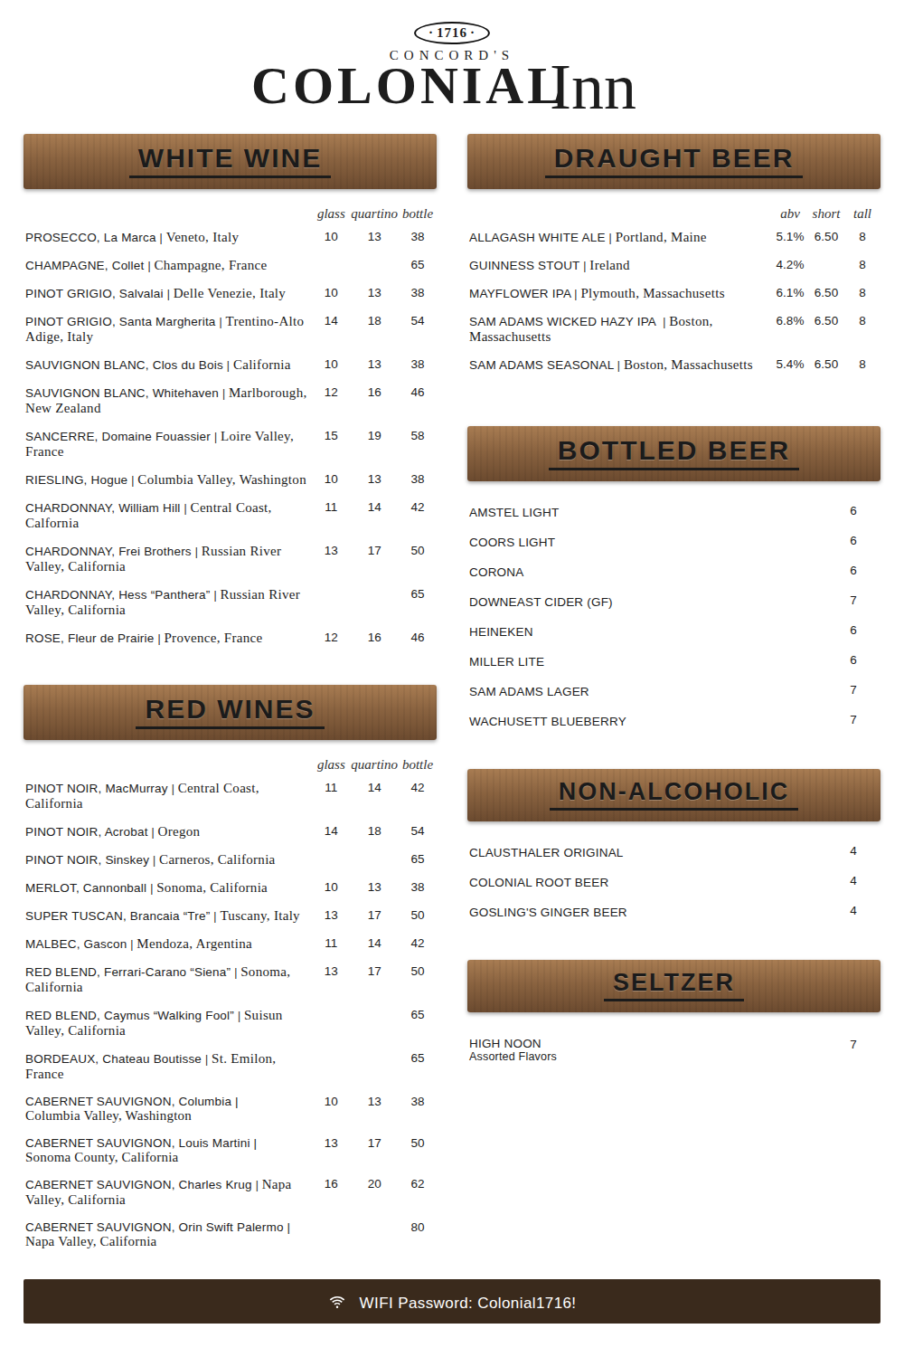1716
CONCORD'S
COLONIAL Inn
White Wine
| | glass | quartino | bottle |
| --- | --- | --- | --- |
| PROSECCO, La Marca Veneto, Italy | 10 | 13 | 38 |
| CHAMPAGNE, Collet Champagne, France | | | 65 |
| PINOT GRIGIO, Salvalai Delle Venezie, Italy | 10 | 13 | 38 |
| PINOT GRIGIO, Santa Margherita Trentino-Alto Adige, Italy | 14 | 18 | 54 |
| SAUVIGNON BLANC, Clos du Bois California | 10 | 13 | 38 |
| SAUVIGNON BLANC, Whitehaven Marlborough, New Zealand | 12 | 16 | 46 |
| SANCERRE, Domaine Fouassier Loire Valley, France | 15 | 19 | 58 |
| RIESLING, Hogue Columbia Valley, Washington | 10 | 13 | 38 |
| CHARDONNAY, William Hill Central Coast, Calfornia | 11 | 14 | 42 |
| CHARDONNAY, Frei Brothers Russian River Valley, California | 13 | 17 | 50 |
| CHARDONNAY, Hess “Panthera” Russian River Valley, California | | | 65 |
| ROSE, Fleur de Prairie Provence, France | 12 | 16 | 46 |
Red Wines
| | glass | quartino | bottle |
| --- | --- | --- | --- |
| PINOT NOIR, MacMurray Central Coast, California | 11 | 14 | 42 |
| PINOT NOIR, Acrobat Oregon | 14 | 18 | 54 |
| PINOT NOIR, Sinskey Carneros, California | | | 65 |
| MERLOT, Cannonball Sonoma, California | 10 | 13 | 38 |
| SUPER TUSCAN, Brancaia “Tre” Tuscany, Italy | 13 | 17 | 50 |
| MALBEC, Gascon Mendoza, Argentina | 11 | 14 | 42 |
| RED BLEND, Ferrari-Carano “Siena” Sonoma, California | 13 | 17 | 50 |
| RED BLEND, Caymus “Walking Fool” Suisun Valley, California | | | 65 |
| BORDEAUX, Chateau Boutisse St. Emilon, France | | | 65 |
| CABERNET SAUVIGNON, Columbia / Columbia Valley, Washington | 10 | 13 | 38 |
| CABERNET SAUVIGNON, Louis Martini / Sonoma County, California | 13 | 17 | 50 |
| CABERNET SAUVIGNON, Charles Krug Napa Valley, California | 16 | 20 | 62 |
| CABERNET SAUVIGNON, Orin Swift Palermo / Napa Valley, California | | | 80 |
Draught Beer
| | abv | short | tall |
| --- | --- | --- | --- |
| ALLAGASH WHITE ALE Portland, Maine | 5.1% | 6.50 | 8 |
| GUINNESS STOUT Ireland | 4.2% | | 8 |
| MAYFLOWER IPA Plymouth, Massachusetts | 6.1% | 6.50 | 8 |
| SAM ADAMS WICKED HAZY IPA Boston, Massachusetts | 6.8% | 6.50 | 8 |
| SAM ADAMS SEASONAL Boston, Massachusetts | 5.4% | 6.50 | 8 |
Bottled Beer
| AMSTEL LIGHT | 6 |
| COORS LIGHT | 6 |
| CORONA | 6 |
| DOWNEAST CIDER (GF) | 7 |
| HEINEKEN | 6 |
| MILLER LITE | 6 |
| SAM ADAMS LAGER | 7 |
| WACHUSETT BLUEBERRY | 7 |
Non-Alcoholic
| CLAUSTHALER ORIGINAL | 4 |
| COLONIAL ROOT BEER | 4 |
| GOSLING'S GINGER BEER | 4 |
Seltzer
| HIGH NOON Assorted Flavors | 7 |
WIFI Password: Colonial1716!